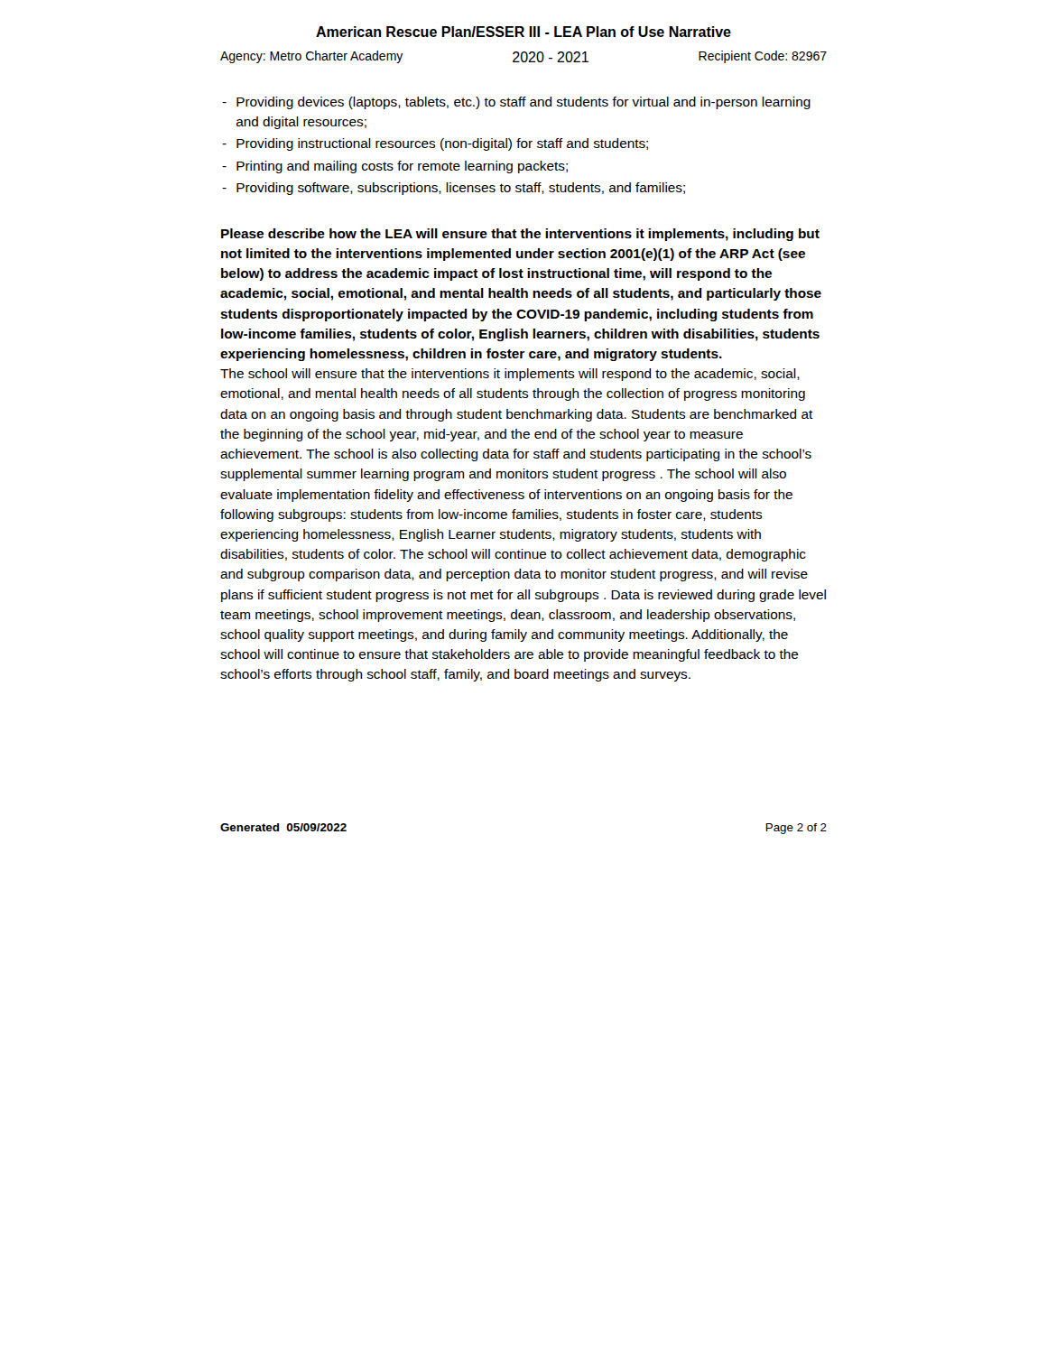American Rescue Plan/ESSER III - LEA Plan of Use Narrative
Agency: Metro Charter Academy
2020 - 2021
Recipient Code: 82967
Providing devices (laptops, tablets, etc.) to staff and students for virtual and in-person learning and digital resources;
Providing instructional resources (non-digital) for staff and students;
Printing and mailing costs for remote learning packets;
Providing software, subscriptions, licenses to staff, students, and families;
Please describe how the LEA will ensure that the interventions it implements, including but not limited to the interventions implemented under section 2001(e)(1) of the ARP Act (see below) to address the academic impact of lost instructional time, will respond to the academic, social, emotional, and mental health needs of all students, and particularly those students disproportionately impacted by the COVID-19 pandemic, including students from low-income families, students of color, English learners, children with disabilities, students experiencing homelessness, children in foster care, and migratory students.
The school will ensure that the interventions it implements will respond to the academic, social, emotional, and mental health needs of all students through the collection of progress monitoring data on an ongoing basis and through student benchmarking data. Students are benchmarked at the beginning of the school year, mid-year, and the end of the school year to measure achievement. The school is also collecting data for staff and students participating in the school’s supplemental summer learning program and monitors student progress . The school will also evaluate implementation fidelity and effectiveness of interventions on an ongoing basis for the following subgroups: students from low-income families, students in foster care, students experiencing homelessness, English Learner students, migratory students, students with disabilities, students of color. The school will continue to collect achievement data, demographic and subgroup comparison data, and perception data to monitor student progress, and will revise plans if sufficient student progress is not met for all subgroups . Data is reviewed during grade level team meetings, school improvement meetings, dean, classroom, and leadership observations, school quality support meetings, and during family and community meetings. Additionally, the school will continue to ensure that stakeholders are able to provide meaningful feedback to the school’s efforts through school staff, family, and board meetings and surveys.
Generated 05/09/2022
Page 2 of 2